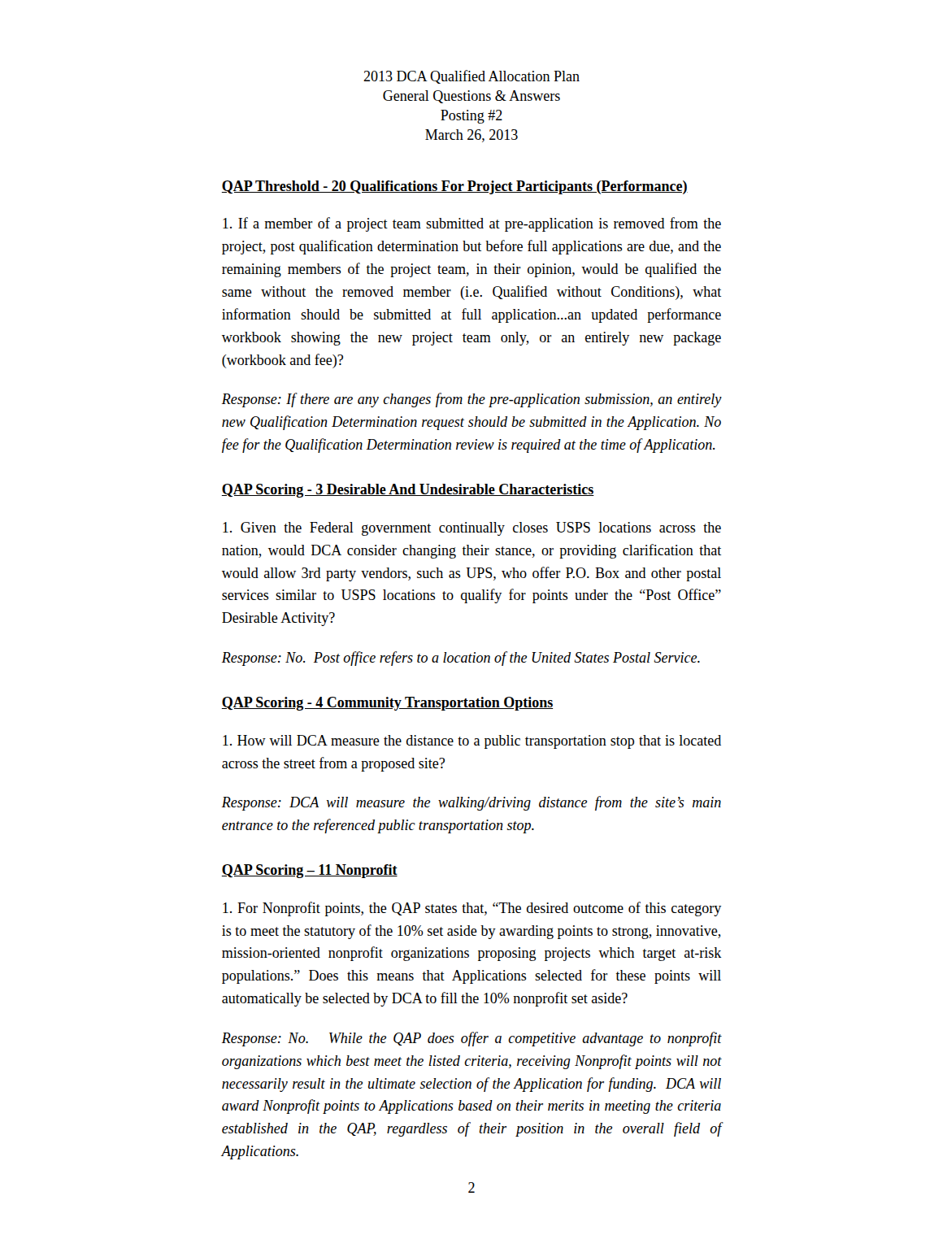2013 DCA Qualified Allocation Plan
General Questions & Answers
Posting #2
March 26, 2013
QAP Threshold - 20 Qualifications For Project Participants (Performance)
1. If a member of a project team submitted at pre-application is removed from the project, post qualification determination but before full applications are due, and the remaining members of the project team, in their opinion, would be qualified the same without the removed member (i.e. Qualified without Conditions), what information should be submitted at full application...an updated performance workbook showing the new project team only, or an entirely new package (workbook and fee)?
Response: If there are any changes from the pre-application submission, an entirely new Qualification Determination request should be submitted in the Application. No fee for the Qualification Determination review is required at the time of Application.
QAP Scoring - 3 Desirable And Undesirable Characteristics
1. Given the Federal government continually closes USPS locations across the nation, would DCA consider changing their stance, or providing clarification that would allow 3rd party vendors, such as UPS, who offer P.O. Box and other postal services similar to USPS locations to qualify for points under the “Post Office” Desirable Activity?
Response: No. Post office refers to a location of the United States Postal Service.
QAP Scoring - 4 Community Transportation Options
1. How will DCA measure the distance to a public transportation stop that is located across the street from a proposed site?
Response: DCA will measure the walking/driving distance from the site’s main entrance to the referenced public transportation stop.
QAP Scoring – 11 Nonprofit
1. For Nonprofit points, the QAP states that, “The desired outcome of this category is to meet the statutory of the 10% set aside by awarding points to strong, innovative, mission-oriented nonprofit organizations proposing projects which target at-risk populations.” Does this means that Applications selected for these points will automatically be selected by DCA to fill the 10% nonprofit set aside?
Response: No. While the QAP does offer a competitive advantage to nonprofit organizations which best meet the listed criteria, receiving Nonprofit points will not necessarily result in the ultimate selection of the Application for funding. DCA will award Nonprofit points to Applications based on their merits in meeting the criteria established in the QAP, regardless of their position in the overall field of Applications.
2